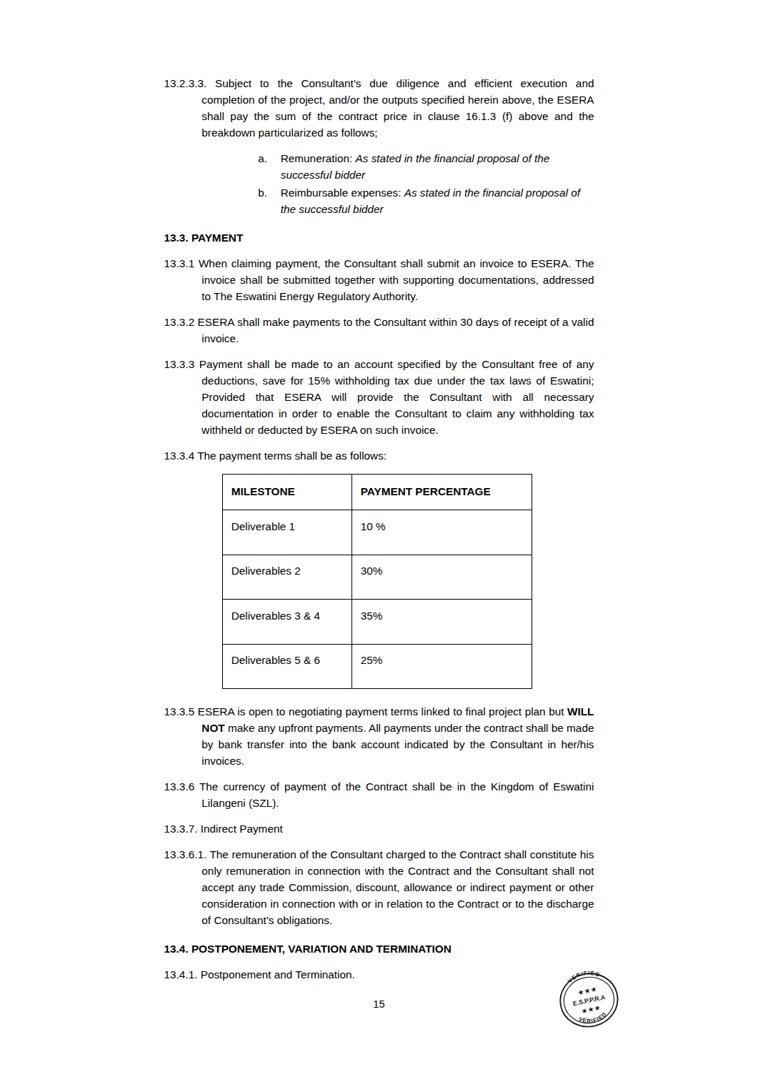13.2.3.3. Subject to the Consultant’s due diligence and efficient execution and completion of the project, and/or the outputs specified herein above, the ESERA shall pay the sum of the contract price in clause 16.1.3 (f) above and the breakdown particularized as follows;
Remuneration: As stated in the financial proposal of the successful bidder
Reimbursable expenses: As stated in the financial proposal of the successful bidder
13.3. PAYMENT
13.3.1 When claiming payment, the Consultant shall submit an invoice to ESERA. The invoice shall be submitted together with supporting documentations, addressed to The Eswatini Energy Regulatory Authority.
13.3.2 ESERA shall make payments to the Consultant within 30 days of receipt of a valid invoice.
13.3.3 Payment shall be made to an account specified by the Consultant free of any deductions, save for 15% withholding tax due under the tax laws of Eswatini; Provided that ESERA will provide the Consultant with all necessary documentation in order to enable the Consultant to claim any withholding tax withheld or deducted by ESERA on such invoice.
13.3.4 The payment terms shall be as follows:
| MILESTONE | PAYMENT PERCENTAGE |
| --- | --- |
| Deliverable 1 | 10 % |
| Deliverables 2 | 30% |
| Deliverables 3 & 4 | 35% |
| Deliverables 5 & 6 | 25% |
13.3.5 ESERA is open to negotiating payment terms linked to final project plan but WILL NOT make any upfront payments. All payments under the contract shall be made by bank transfer into the bank account indicated by the Consultant in her/his invoices.
13.3.6 The currency of payment of the Contract shall be in the Kingdom of Eswatini Lilangeni (SZL).
13.3.7. Indirect Payment
13.3.6.1. The remuneration of the Consultant charged to the Contract shall constitute his only remuneration in connection with the Contract and the Consultant shall not accept any trade Commission, discount, allowance or indirect payment or other consideration in connection with or in relation to the Contract or to the discharge of Consultant’s obligations.
13.4. POSTPONEMENT, VARIATION AND TERMINATION
13.4.1. Postponement and Termination.
15
VERIFIED VERIFIED ★ ★ ★ E.S.P.P.R.A ★ ★ ★